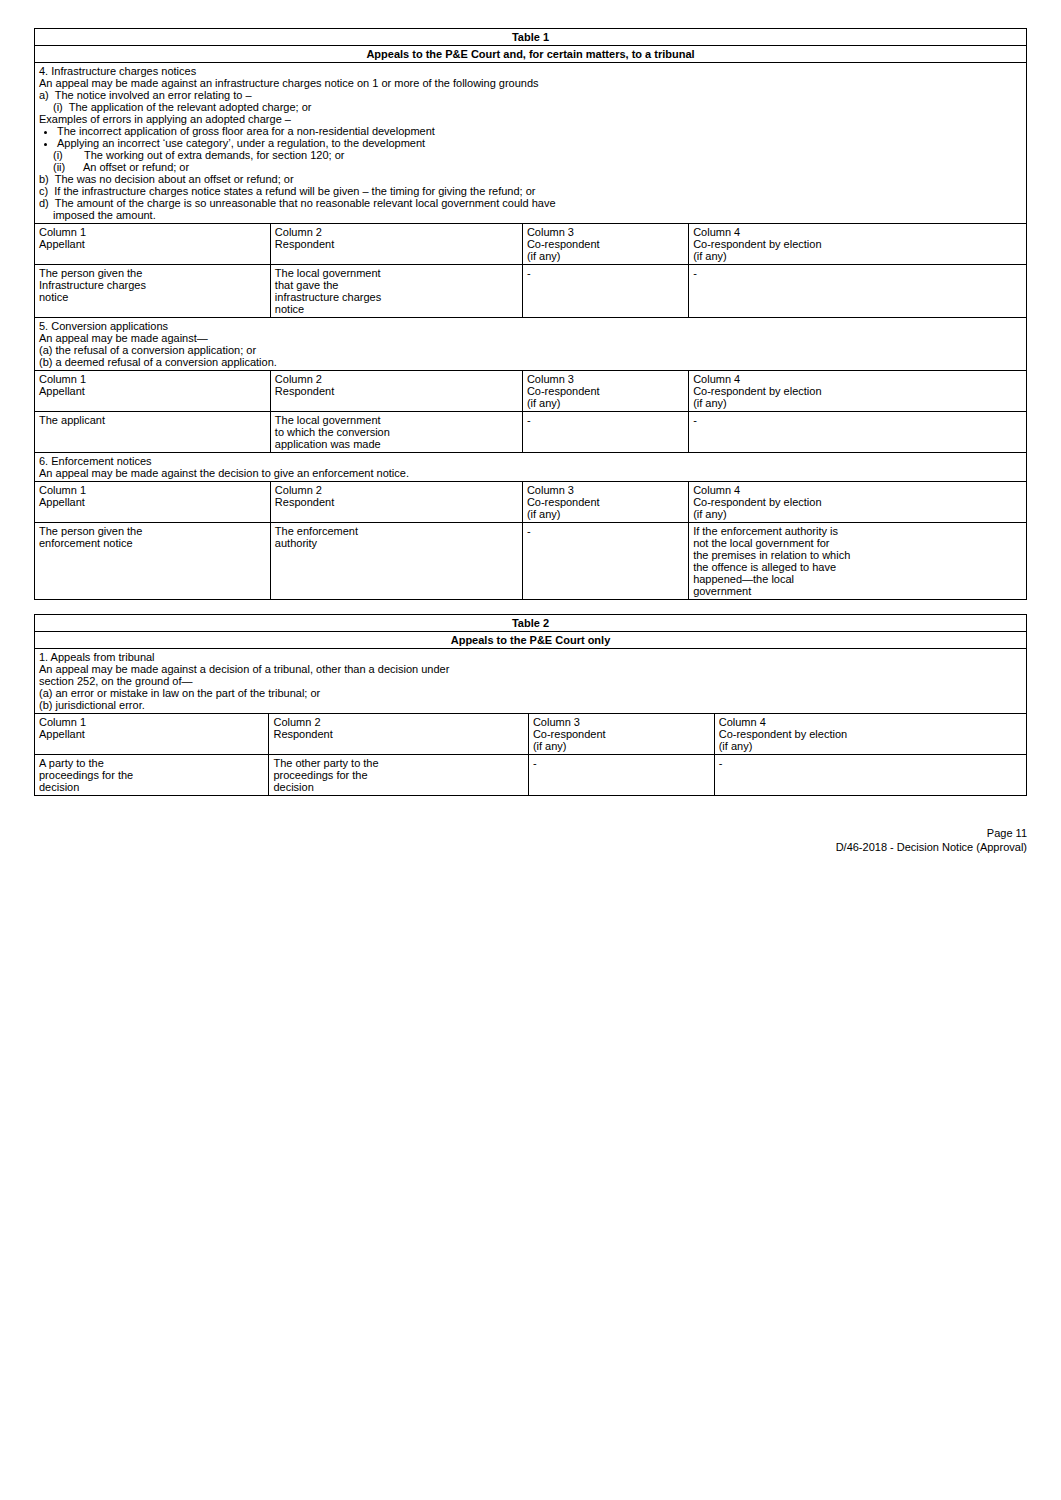| Table 1 |
| Appeals to the P&E Court and, for certain matters, to a tribunal |
| 4. Infrastructure charges notices An appeal may be made against an infrastructure charges notice on 1 or more of the following grounds a) The notice involved an error relating to – (i) The application of the relevant adopted charge; or Examples of errors in applying an adopted charge – The incorrect application of gross floor area for a non-residential development Applying an incorrect ‘use category’, under a regulation, to the development (i) The working out of extra demands, for section 120; or (ii) An offset or refund; or b) The was no decision about an offset or refund; or c) If the infrastructure charges notice states a refund will be given – the timing for giving the refund; or d) The amount of the charge is so unreasonable that no reasonable relevant local government could have imposed the amount. |
| Column 1 Appellant | Column 2 Respondent | Column 3 Co-respondent (if any) | Column 4 Co-respondent by election (if any) |
| The person given the Infrastructure charges notice | The local government that gave the infrastructure charges notice | - | - |
| 5. Conversion applications An appeal may be made against— (a) the refusal of a conversion application; or (b) a deemed refusal of a conversion application. |
| Column 1 Appellant | Column 2 Respondent | Column 3 Co-respondent (if any) | Column 4 Co-respondent by election (if any) |
| The applicant | The local government to which the conversion application was made | - | - |
| 6. Enforcement notices An appeal may be made against the decision to give an enforcement notice. |
| Column 1 Appellant | Column 2 Respondent | Column 3 Co-respondent (if any) | Column 4 Co-respondent by election (if any) |
| The person given the enforcement notice | The enforcement authority | - | If the enforcement authority is not the local government for the premises in relation to which the offence is alleged to have happened—the local government |
| Table 2 |
| Appeals to the P&E Court only |
| 1. Appeals from tribunal An appeal may be made against a decision of a tribunal, other than a decision under section 252, on the ground of— (a) an error or mistake in law on the part of the tribunal; or (b) jurisdictional error. |
| Column 1 Appellant | Column 2 Respondent | Column 3 Co-respondent (if any) | Column 4 Co-respondent by election (if any) |
| A party to the proceedings for the decision | The other party to the proceedings for the decision | - | - |
Page 11
D/46-2018 - Decision Notice (Approval)